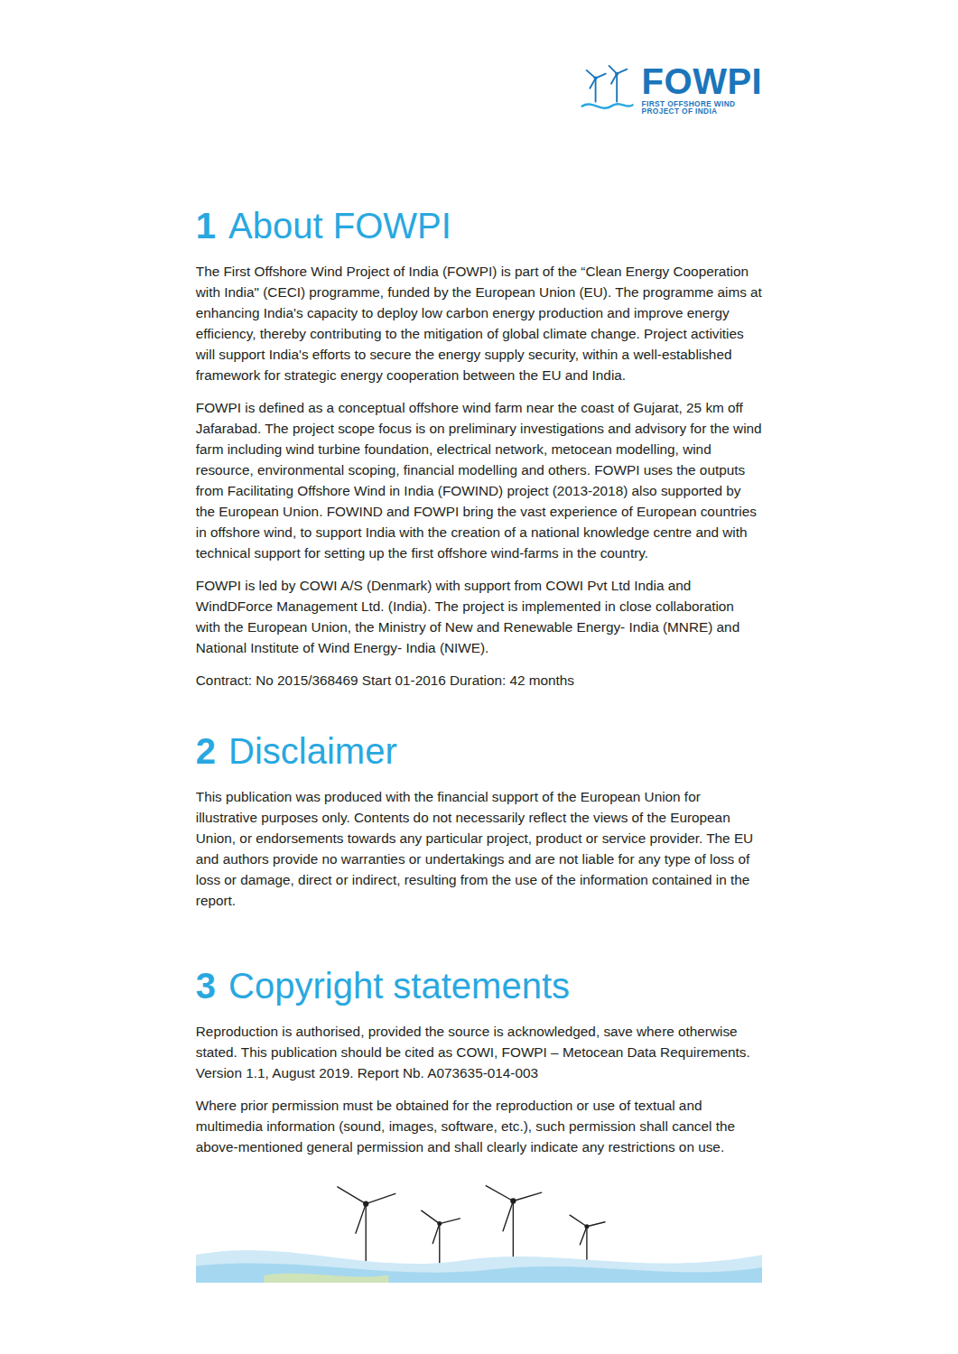FOWPI FIRST OFFSHORE WIND
PROJECT OF INDIA
1 About FOWPI
The First Offshore Wind Project of India (FOWPI) is part of the “Clean Energy Cooperation with India" (CECI) programme, funded by the European Union (EU). The programme aims at enhancing India's capacity to deploy low carbon energy production and improve energy efficiency, thereby contributing to the mitigation of global climate change. Project activities will support India's efforts to secure the energy supply security, within a well-established framework for strategic energy cooperation between the EU and India.
FOWPI is defined as a conceptual offshore wind farm near the coast of Gujarat, 25 km off Jafarabad. The project scope focus is on preliminary investigations and advisory for the wind farm including wind turbine foundation, electrical network, metocean modelling, wind resource, environmental scoping, financial modelling and others. FOWPI uses the outputs from Facilitating Offshore Wind in India (FOWIND) project (2013-2018) also supported by the European Union. FOWIND and FOWPI bring the vast experience of European countries in offshore wind, to support India with the creation of a national knowledge centre and with technical support for setting up the first offshore wind-farms in the country.
FOWPI is led by COWI A/S (Denmark) with support from COWI Pvt Ltd India and WindDForce Management Ltd. (India). The project is implemented in close collaboration with the European Union, the Ministry of New and Renewable Energy- India (MNRE) and National Institute of Wind Energy- India (NIWE).
Contract: No 2015/368469 Start 01-2016 Duration: 42 months
2 Disclaimer
This publication was produced with the financial support of the European Union for illustrative purposes only. Contents do not necessarily reflect the views of the European Union, or endorsements towards any particular project, product or service provider. The EU and authors provide no warranties or undertakings and are not liable for any type of loss of loss or damage, direct or indirect, resulting from the use of the information contained in the report.
3 Copyright statements
Reproduction is authorised, provided the source is acknowledged, save where otherwise stated. This publication should be cited as COWI, FOWPI – Metocean Data Requirements. Version 1.1, August 2019. Report Nb. A073635-014-003
Where prior permission must be obtained for the reproduction or use of textual and multimedia information (sound, images, software, etc.), such permission shall cancel the above-mentioned general permission and shall clearly indicate any restrictions on use.